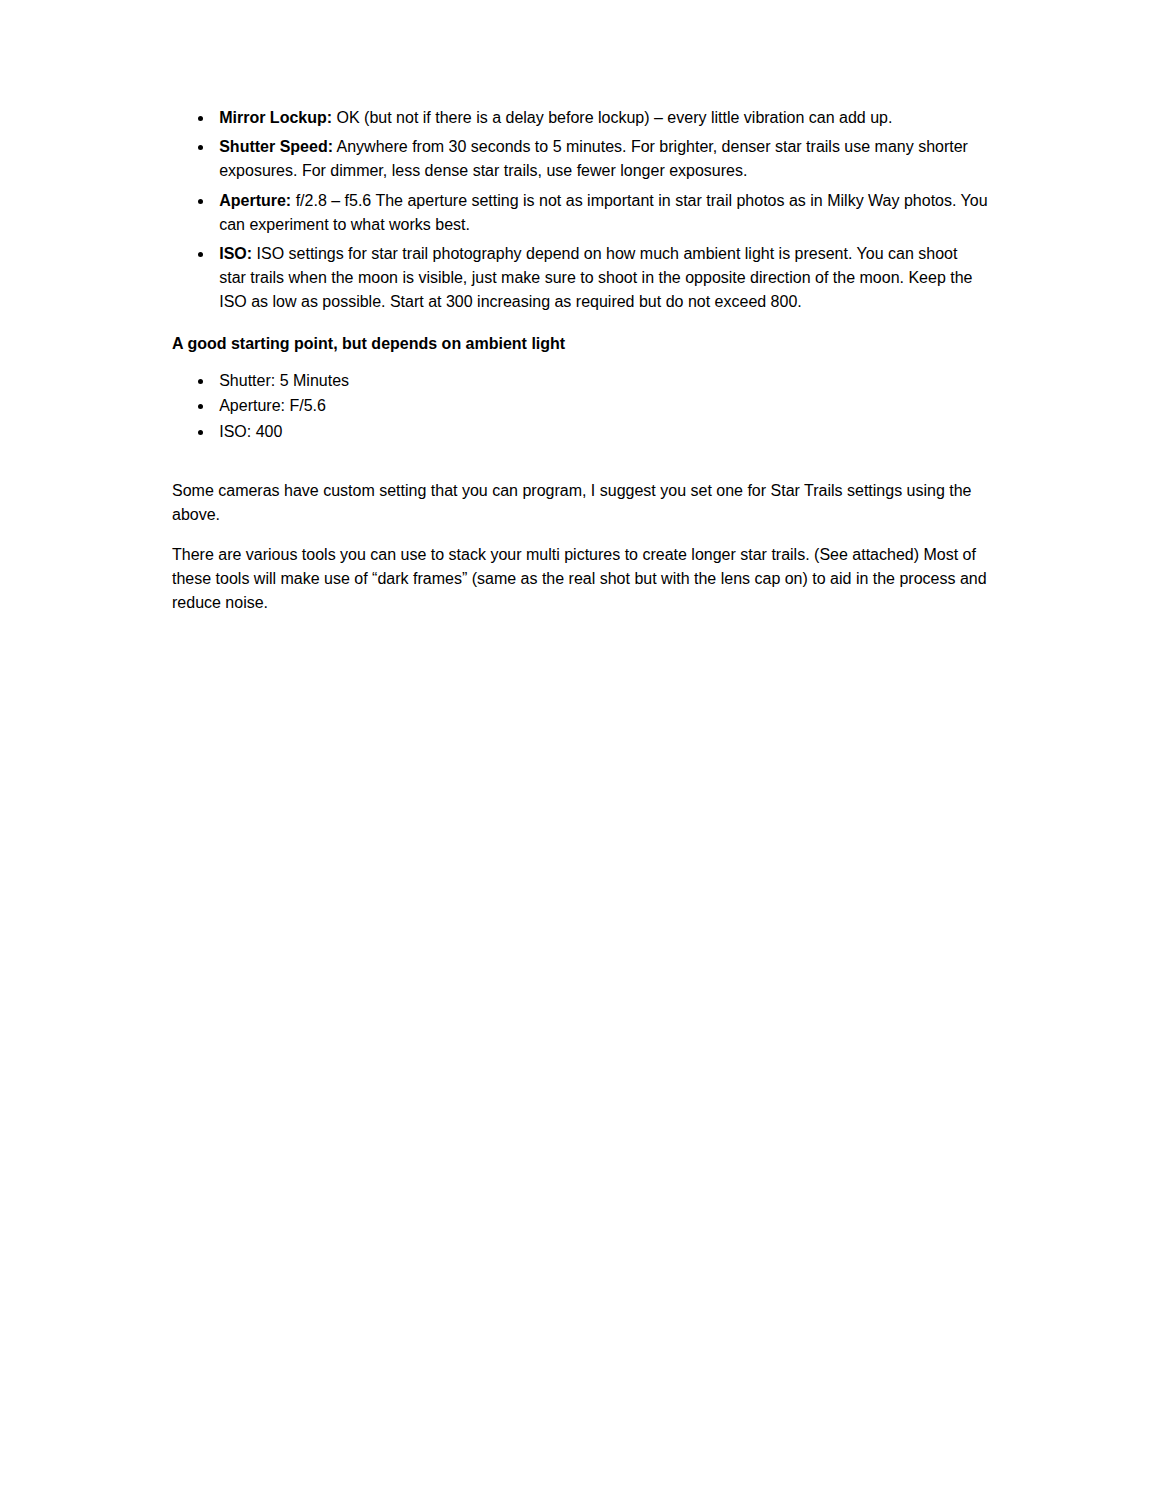Mirror Lockup: OK (but not if there is a delay before lockup) – every little vibration can add up.
Shutter Speed: Anywhere from 30 seconds to 5 minutes. For brighter, denser star trails use many shorter exposures. For dimmer, less dense star trails, use fewer longer exposures.
Aperture: f/2.8 – f5.6 The aperture setting is not as important in star trail photos as in Milky Way photos. You can experiment to what works best.
ISO: ISO settings for star trail photography depend on how much ambient light is present. You can shoot star trails when the moon is visible, just make sure to shoot in the opposite direction of the moon. Keep the ISO as low as possible. Start at 300 increasing as required but do not exceed 800.
A good starting point, but depends on ambient light
Shutter: 5 Minutes
Aperture: F/5.6
ISO: 400
Some cameras have custom setting that you can program, I suggest you set one for Star Trails settings using the above.
There are various tools you can use to stack your multi pictures to create longer star trails. (See attached) Most of these tools will make use of “dark frames” (same as the real shot but with the lens cap on) to aid in the process and reduce noise.